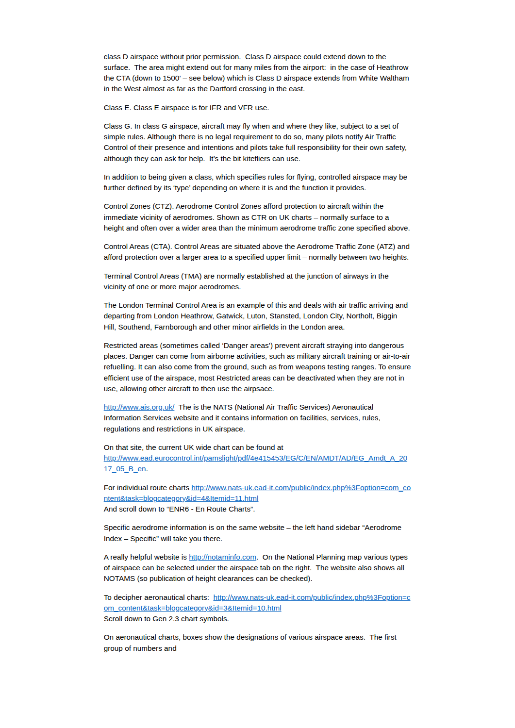class D airspace without prior permission. Class D airspace could extend down to the surface. The area might extend out for many miles from the airport: in the case of Heathrow the CTA (down to 1500’ – see below) which is Class D airspace extends from White Waltham in the West almost as far as the Dartford crossing in the east.
Class E. Class E airspace is for IFR and VFR use.
Class G. In class G airspace, aircraft may fly when and where they like, subject to a set of simple rules. Although there is no legal requirement to do so, many pilots notify Air Traffic Control of their presence and intentions and pilots take full responsibility for their own safety, although they can ask for help. It’s the bit kitefliers can use.
In addition to being given a class, which specifies rules for flying, controlled airspace may be further defined by its ‘type’ depending on where it is and the function it provides.
Control Zones (CTZ). Aerodrome Control Zones afford protection to aircraft within the immediate vicinity of aerodromes. Shown as CTR on UK charts – normally surface to a height and often over a wider area than the minimum aerodrome traffic zone specified above.
Control Areas (CTA). Control Areas are situated above the Aerodrome Traffic Zone (ATZ) and afford protection over a larger area to a specified upper limit – normally between two heights.
Terminal Control Areas (TMA) are normally established at the junction of airways in the vicinity of one or more major aerodromes.
The London Terminal Control Area is an example of this and deals with air traffic arriving and departing from London Heathrow, Gatwick, Luton, Stansted, London City, Northolt, Biggin Hill, Southend, Farnborough and other minor airfields in the London area.
Restricted areas (sometimes called ‘Danger areas’) prevent aircraft straying into dangerous places. Danger can come from airborne activities, such as military aircraft training or air-to-air refuelling. It can also come from the ground, such as from weapons testing ranges. To ensure efficient use of the airspace, most Restricted areas can be deactivated when they are not in use, allowing other aircraft to then use the airpsace.
http://www.ais.org.uk/ The is the NATS (National Air Traffic Services) Aeronautical Information Services website and it contains information on facilities, services, rules, regulations and restrictions in UK airspace.
On that site, the current UK wide chart can be found at
http://www.ead.eurocontrol.int/pamslight/pdf/4e415453/EG/C/EN/AMDT/AD/EG_Amdt_A_2017_05_B_en.
For individual route charts http://www.nats-uk.ead-it.com/public/index.php%3Foption=com_content&task=blogcategory&id=4&Itemid=11.html
And scroll down to “ENR6 - En Route Charts”.
Specific aerodrome information is on the same website – the left hand sidebar “Aerodrome Index – Specific” will take you there.
A really helpful website is http://notaminfo.com. On the National Planning map various types of airspace can be selected under the airspace tab on the right. The website also shows all NOTAMS (so publication of height clearances can be checked).
To decipher aeronautical charts: http://www.nats-uk.ead-it.com/public/index.php%3Foption=com_content&task=blogcategory&id=3&Itemid=10.html
Scroll down to Gen 2.3 chart symbols.
On aeronautical charts, boxes show the designations of various airspace areas. The first group of numbers and